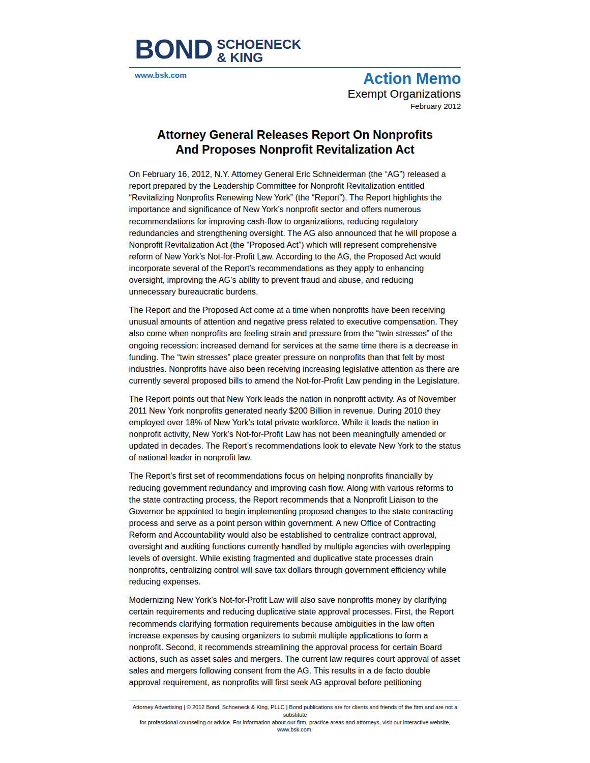BOND
SCHOENECK & KING
www.bsk.com
Action Memo
Exempt Organizations
February 2012
Attorney General Releases Report On Nonprofits
And Proposes Nonprofit Revitalization Act
On February 16, 2012, N.Y. Attorney General Eric Schneiderman (the “AG”) released a report prepared by the Leadership Committee for Nonprofit Revitalization entitled “Revitalizing Nonprofits Renewing New York” (the “Report”). The Report highlights the importance and significance of New York’s nonprofit sector and offers numerous recommendations for improving cash-flow to organizations, reducing regulatory redundancies and strengthening oversight. The AG also announced that he will propose a Nonprofit Revitalization Act (the “Proposed Act”) which will represent comprehensive reform of New York’s Not-for-Profit Law. According to the AG, the Proposed Act would incorporate several of the Report’s recommendations as they apply to enhancing oversight, improving the AG’s ability to prevent fraud and abuse, and reducing unnecessary bureaucratic burdens.
The Report and the Proposed Act come at a time when nonprofits have been receiving unusual amounts of attention and negative press related to executive compensation. They also come when nonprofits are feeling strain and pressure from the “twin stresses” of the ongoing recession: increased demand for services at the same time there is a decrease in funding. The “twin stresses” place greater pressure on nonprofits than that felt by most industries. Nonprofits have also been receiving increasing legislative attention as there are currently several proposed bills to amend the Not-for-Profit Law pending in the Legislature.
The Report points out that New York leads the nation in nonprofit activity. As of November 2011 New York nonprofits generated nearly $200 Billion in revenue. During 2010 they employed over 18% of New York’s total private workforce. While it leads the nation in nonprofit activity, New York’s Not-for-Profit Law has not been meaningfully amended or updated in decades. The Report’s recommendations look to elevate New York to the status of national leader in nonprofit law.
The Report’s first set of recommendations focus on helping nonprofits financially by reducing government redundancy and improving cash flow. Along with various reforms to the state contracting process, the Report recommends that a Nonprofit Liaison to the Governor be appointed to begin implementing proposed changes to the state contracting process and serve as a point person within government. A new Office of Contracting Reform and Accountability would also be established to centralize contract approval, oversight and auditing functions currently handled by multiple agencies with overlapping levels of oversight. While existing fragmented and duplicative state processes drain nonprofits, centralizing control will save tax dollars through government efficiency while reducing expenses.
Modernizing New York’s Not-for-Profit Law will also save nonprofits money by clarifying certain requirements and reducing duplicative state approval processes. First, the Report recommends clarifying formation requirements because ambiguities in the law often increase expenses by causing organizers to submit multiple applications to form a nonprofit. Second, it recommends streamlining the approval process for certain Board actions, such as asset sales and mergers. The current law requires court approval of asset sales and mergers following consent from the AG. This results in a de facto double approval requirement, as nonprofits will first seek AG approval before petitioning
Attorney Advertising | © 2012 Bond, Schoeneck & King, PLLC | Bond publications are for clients and friends of the firm and are not a substitute
for professional counseling or advice. For information about our firm, practice areas and attorneys, visit our interactive website, www.bsk.com.